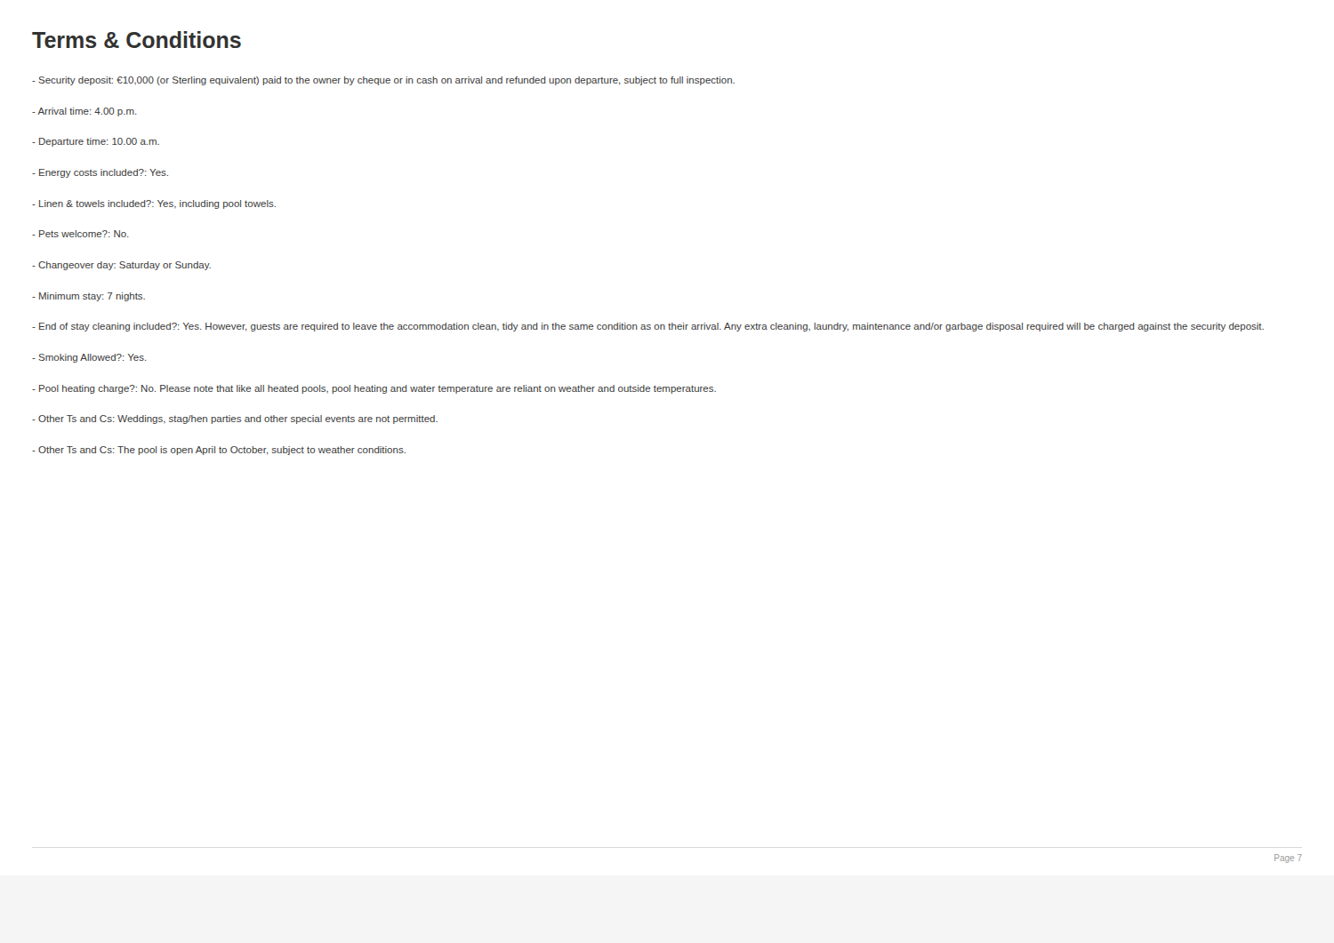Terms & Conditions
- Security deposit: €10,000 (or Sterling equivalent) paid to the owner by cheque or in cash on arrival and refunded upon departure, subject to full inspection.
- Arrival time: 4.00 p.m.
- Departure time: 10.00 a.m.
- Energy costs included?: Yes.
- Linen & towels included?: Yes, including pool towels.
- Pets welcome?: No.
- Changeover day: Saturday or Sunday.
- Minimum stay: 7 nights.
- End of stay cleaning included?: Yes. However, guests are required to leave the accommodation clean, tidy and in the same condition as on their arrival. Any extra cleaning, laundry, maintenance and/or garbage disposal required will be charged against the security deposit.
- Smoking Allowed?: Yes.
- Pool heating charge?: No. Please note that like all heated pools, pool heating and water temperature are reliant on weather and outside temperatures.
- Other Ts and Cs: Weddings, stag/hen parties and other special events are not permitted.
- Other Ts and Cs: The pool is open April to October, subject to weather conditions.
Page 7